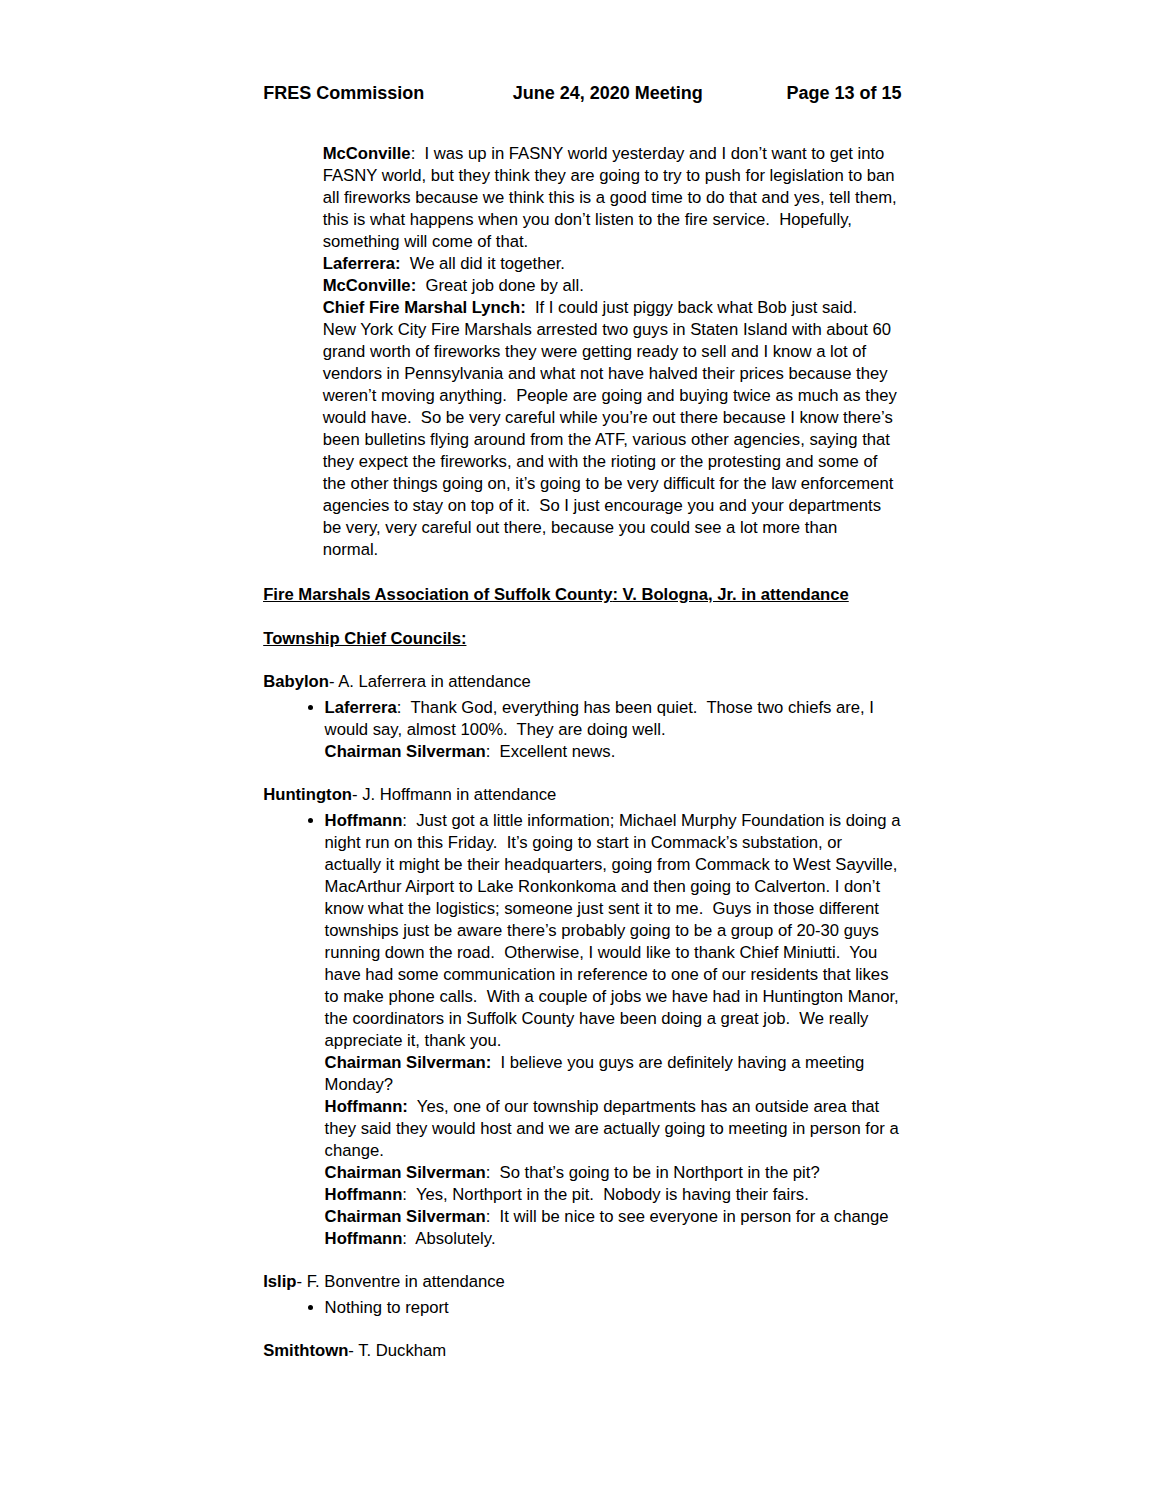FRES Commission
June 24, 2020 Meeting
Page 13 of 15
McConville: I was up in FASNY world yesterday and I don’t want to get into FASNY world, but they think they are going to try to push for legislation to ban all fireworks because we think this is a good time to do that and yes, tell them, this is what happens when you don’t listen to the fire service. Hopefully, something will come of that.
Laferrera: We all did it together.
McConville: Great job done by all.
Chief Fire Marshal Lynch: If I could just piggy back what Bob just said. New York City Fire Marshals arrested two guys in Staten Island with about 60 grand worth of fireworks they were getting ready to sell and I know a lot of vendors in Pennsylvania and what not have halved their prices because they weren’t moving anything. People are going and buying twice as much as they would have. So be very careful while you’re out there because I know there’s been bulletins flying around from the ATF, various other agencies, saying that they expect the fireworks, and with the rioting or the protesting and some of the other things going on, it’s going to be very difficult for the law enforcement agencies to stay on top of it. So I just encourage you and your departments be very, very careful out there, because you could see a lot more than normal.
Fire Marshals Association of Suffolk County: V. Bologna, Jr. in attendance
Township Chief Councils:
Babylon- A. Laferrera in attendance
Laferrera: Thank God, everything has been quiet. Those two chiefs are, I would say, almost 100%. They are doing well.
Chairman Silverman: Excellent news.
Huntington- J. Hoffmann in attendance
Hoffmann: Just got a little information; Michael Murphy Foundation is doing a night run on this Friday. It’s going to start in Commack’s substation, or actually it might be their headquarters, going from Commack to West Sayville, MacArthur Airport to Lake Ronkonkoma and then going to Calverton. I don’t know what the logistics; someone just sent it to me. Guys in those different townships just be aware there’s probably going to be a group of 20-30 guys running down the road. Otherwise, I would like to thank Chief Miniutti. You have had some communication in reference to one of our residents that likes to make phone calls. With a couple of jobs we have had in Huntington Manor, the coordinators in Suffolk County have been doing a great job. We really appreciate it, thank you.
Chairman Silverman: I believe you guys are definitely having a meeting Monday?
Hoffmann: Yes, one of our township departments has an outside area that they said they would host and we are actually going to meeting in person for a change.
Chairman Silverman: So that’s going to be in Northport in the pit?
Hoffmann: Yes, Northport in the pit. Nobody is having their fairs.
Chairman Silverman: It will be nice to see everyone in person for a change
Hoffmann: Absolutely.
Islip- F. Bonventre in attendance
Nothing to report
Smithtown- T. Duckham